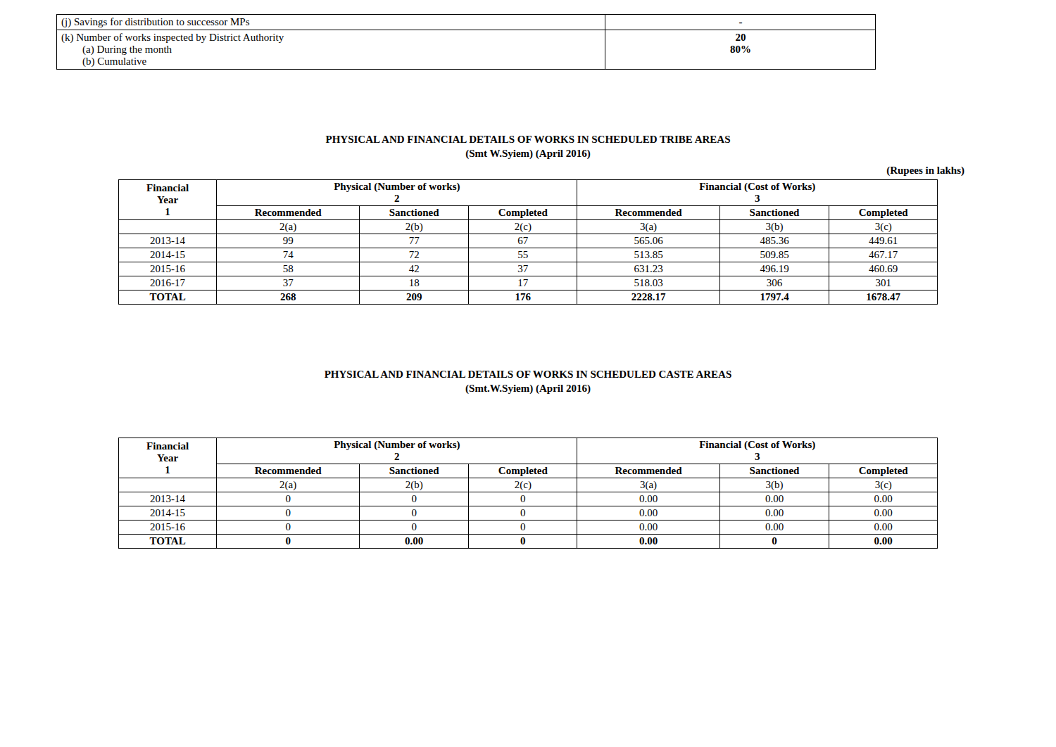| (j) Savings for distribution to successor MPs | - |
| (k) Number of works inspected by District Authority (a) During the month (b) Cumulative | 20 80% |
PHYSICAL AND FINANCIAL DETAILS OF WORKS IN SCHEDULED TRIBE AREAS
(Smt W.Syiem) (April 2016)
(Rupees in lakhs)
| Financial Year 1 | Physical (Number of works) 2 | Financial (Cost of Works) 3 |
| --- | --- | --- |
| Recommended | Sanctioned | Completed | Recommended | Sanctioned | Completed |
| | 2(a) | 2(b) | 2(c) | 3(a) | 3(b) | 3(c) |
| 2013-14 | 99 | 77 | 67 | 565.06 | 485.36 | 449.61 |
| 2014-15 | 74 | 72 | 55 | 513.85 | 509.85 | 467.17 |
| 2015-16 | 58 | 42 | 37 | 631.23 | 496.19 | 460.69 |
| 2016-17 | 37 | 18 | 17 | 518.03 | 306 | 301 |
| TOTAL | 268 | 209 | 176 | 2228.17 | 1797.4 | 1678.47 |
PHYSICAL AND FINANCIAL DETAILS OF WORKS IN SCHEDULED CASTE AREAS
(Smt.W.Syiem) (April 2016)
| Financial Year 1 | Physical (Number of works) 2 | Financial (Cost of Works) 3 |
| --- | --- | --- |
| Recommended | Sanctioned | Completed | Recommended | Sanctioned | Completed |
| | 2(a) | 2(b) | 2(c) | 3(a) | 3(b) | 3(c) |
| 2013-14 | 0 | 0 | 0 | 0.00 | 0.00 | 0.00 |
| 2014-15 | 0 | 0 | 0 | 0.00 | 0.00 | 0.00 |
| 2015-16 | 0 | 0 | 0 | 0.00 | 0.00 | 0.00 |
| TOTAL | 0 | 0.00 | 0 | 0.00 | 0 | 0.00 |